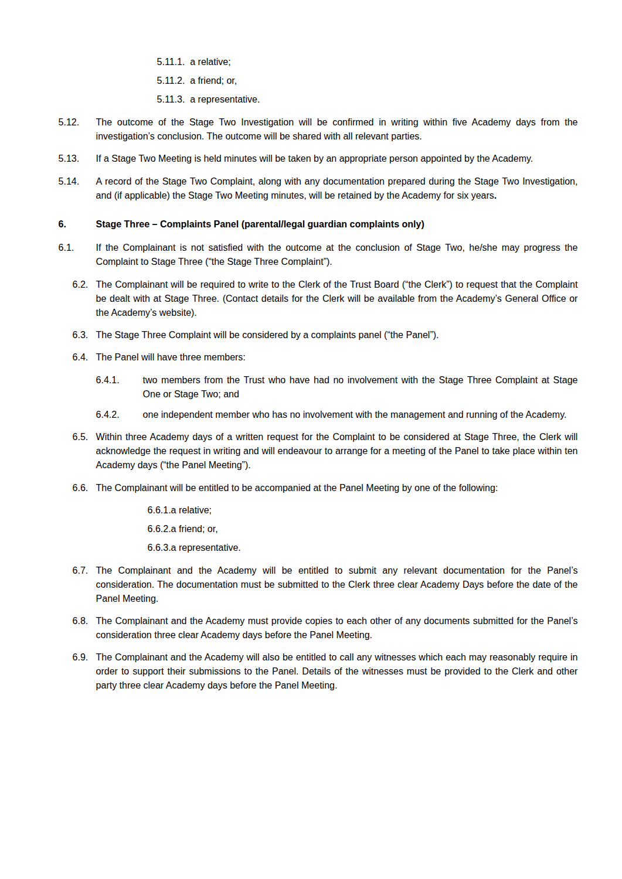5.11.1. a relative;
5.11.2. a friend; or,
5.11.3. a representative.
5.12.
The outcome of the Stage Two Investigation will be confirmed in writing within five Academy days from the investigation’s conclusion. The outcome will be shared with all relevant parties.
5.13.
If a Stage Two Meeting is held minutes will be taken by an appropriate person appointed by the Academy.
5.14.
A record of the Stage Two Complaint, along with any documentation prepared during the Stage Two Investigation, and (if applicable) the Stage Two Meeting minutes, will be retained by the Academy for six years.
6. Stage Three – Complaints Panel (parental/legal guardian complaints only)
6.1.
If the Complainant is not satisfied with the outcome at the conclusion of Stage Two, he/she may progress the Complaint to Stage Three (“the Stage Three Complaint”).
6.2.
The Complainant will be required to write to the Clerk of the Trust Board (“the Clerk”) to request that the Complaint be dealt with at Stage Three. (Contact details for the Clerk will be available from the Academy’s General Office or the Academy’s website).
6.3.
The Stage Three Complaint will be considered by a complaints panel (“the Panel”).
6.4.
The Panel will have three members:
6.4.1. two members from the Trust who have had no involvement with the Stage Three Complaint at Stage One or Stage Two; and
6.4.2. one independent member who has no involvement with the management and running of the Academy.
6.5.
Within three Academy days of a written request for the Complaint to be considered at Stage Three, the Clerk will acknowledge the request in writing and will endeavour to arrange for a meeting of the Panel to take place within ten Academy days (“the Panel Meeting”).
6.6.
The Complainant will be entitled to be accompanied at the Panel Meeting by one of the following:
6.6.1.a relative;
6.6.2.a friend; or,
6.6.3.a representative.
6.7.
The Complainant and the Academy will be entitled to submit any relevant documentation for the Panel’s consideration. The documentation must be submitted to the Clerk three clear Academy Days before the date of the Panel Meeting.
6.8.
The Complainant and the Academy must provide copies to each other of any documents submitted for the Panel’s consideration three clear Academy days before the Panel Meeting.
6.9.
The Complainant and the Academy will also be entitled to call any witnesses which each may reasonably require in order to support their submissions to the Panel. Details of the witnesses must be provided to the Clerk and other party three clear Academy days before the Panel Meeting.